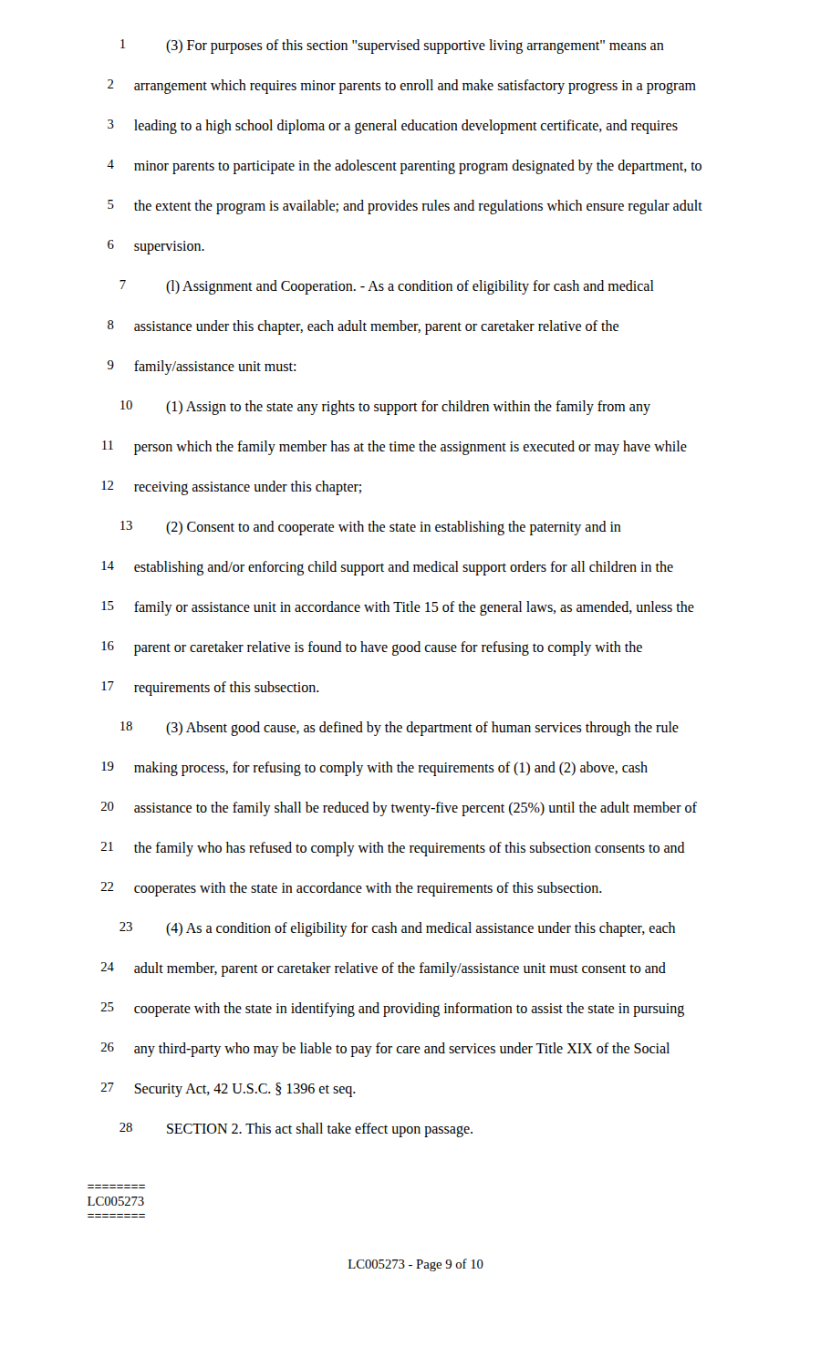(3) For purposes of this section "supervised supportive living arrangement" means an
arrangement which requires minor parents to enroll and make satisfactory progress in a program
leading to a high school diploma or a general education development certificate, and requires
minor parents to participate in the adolescent parenting program designated by the department, to
the extent the program is available; and provides rules and regulations which ensure regular adult
supervision.
(l) Assignment and Cooperation. - As a condition of eligibility for cash and medical
assistance under this chapter, each adult member, parent or caretaker relative of the
family/assistance unit must:
(1) Assign to the state any rights to support for children within the family from any
person which the family member has at the time the assignment is executed or may have while
receiving assistance under this chapter;
(2) Consent to and cooperate with the state in establishing the paternity and in
establishing and/or enforcing child support and medical support orders for all children in the
family or assistance unit in accordance with Title 15 of the general laws, as amended, unless the
parent or caretaker relative is found to have good cause for refusing to comply with the
requirements of this subsection.
(3) Absent good cause, as defined by the department of human services through the rule
making process, for refusing to comply with the requirements of (1) and (2) above, cash
assistance to the family shall be reduced by twenty-five percent (25%) until the adult member of
the family who has refused to comply with the requirements of this subsection consents to and
cooperates with the state in accordance with the requirements of this subsection.
(4) As a condition of eligibility for cash and medical assistance under this chapter, each
adult member, parent or caretaker relative of the family/assistance unit must consent to and
cooperate with the state in identifying and providing information to assist the state in pursuing
any third-party who may be liable to pay for care and services under Title XIX of the Social
Security Act, 42 U.S.C. § 1396 et seq.
SECTION 2. This act shall take effect upon passage.
========
LC005273
========
LC005273 - Page 9 of 10